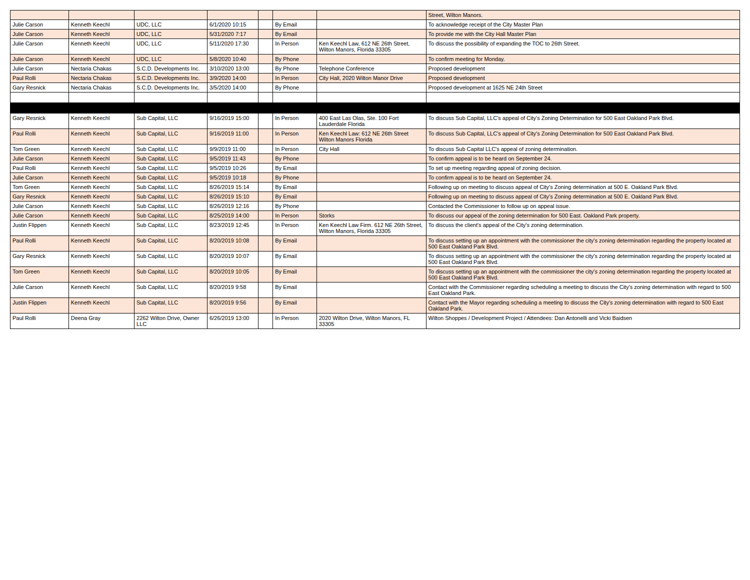| | | | | | | | Street, Wilton Manors. |
| Julie Carson | Kenneth Keechl | UDC, LLC | 6/1/2020 10:15 | | By Email | | To acknowledge receipt of the City Master Plan |
| Julie Carson | Kenneth Keechl | UDC, LLC | 5/31/2020 7:17 | | By Email | | To provide me with the City Hall Master Plan |
| Julie Carson | Kenneth Keechl | UDC, LLC | 5/11/2020 17:30 | | In Person | Ken Keechl Law, 612 NE 26th Street, Wilton Manors, Florida 33305 | To discuss the possibility of expanding the TOC to 26th Street. |
| Julie Carson | Kenneth Keechl | UDC, LLC | 5/8/2020 10:40 | | By Phone | | To confirm meeting for Monday. |
| Julie Carson | Nectaria Chakas | S.C.D. Developments Inc. | 3/10/2020 13:00 | | By Phone | Telephone Conference | Proposed development |
| Paul Rolli | Nectaria Chakas | S.C.D. Developments Inc. | 3/9/2020 14:00 | | In Person | City Hall, 2020 Wilton Manor Drive | Proposed development |
| Gary Resnick | Nectaria Chakas | S.C.D. Developments Inc. | 3/5/2020 14:00 | | By Phone | | Proposed development at 1625 NE 24th Street |
| Gary Resnick | Kenneth Keechl | Sub Capital, LLC | 9/16/2019 15:00 | | In Person | 400 East Las Olas, Ste. 100 Fort Lauderdale Florida | To discuss Sub Capital, LLC's appeal of City's Zoning Determination for 500 East Oakland Park Blvd. |
| Paul Rolli | Kenneth Keechl | Sub Capital, LLC | 9/16/2019 11:00 | | In Person | Ken Keechl Law: 612 NE 26th Street Wilton Manors Florida | To discuss Sub Capital, LLC's appeal of City's Zoning Determination for 500 East Oakland Park Blvd. |
| Tom Green | Kenneth Keechl | Sub Capital, LLC | 9/9/2019 11:00 | | In Person | City Hall | To discuss Sub Capital LLC's appeal of zoning determination. |
| Julie Carson | Kenneth Keechl | Sub Capital, LLC | 9/5/2019 11:43 | | By Phone | | To confirm appeal is to be heard on September 24. |
| Paul Rolli | Kenneth Keechl | Sub Capital, LLC | 9/5/2019 10:26 | | By Email | | To set up meeting regarding appeal of zoning decision. |
| Julie Carson | Kenneth Keechl | Sub Capital, LLC | 9/5/2019 10:18 | | By Phone | | To confirm appeal is to be heard on September 24. |
| Tom Green | Kenneth Keechl | Sub Capital, LLC | 8/26/2019 15:14 | | By Email | | Following up on meeting to discuss appeal of City's Zoning determination at 500 E. Oakland Park Blvd. |
| Gary Resnick | Kenneth Keechl | Sub Capital, LLC | 8/26/2019 15:10 | | By Email | | Following up on meeting to discuss appeal of City's Zoning determination at 500 E. Oakland Park Blvd. |
| Julie Carson | Kenneth Keechl | Sub Capital, LLC | 8/26/2019 12:16 | | By Phone | | Contacted the Commissioner to follow up on appeal issue. |
| Julie Carson | Kenneth Keechl | Sub Capital, LLC | 8/25/2019 14:00 | | In Person | Storks | To discuss our appeal of the zoning determination for 500 East. Oakland Park property. |
| Justin Flippen | Kenneth Keechl | Sub Capital, LLC | 8/23/2019 12:45 | | In Person | Ken Keechl Law Firm. 612 NE 26th Street, Wilton Manors, Florida 33305 | To discuss the client's appeal of the City's zoning determination. |
| Paul Rolli | Kenneth Keechl | Sub Capital, LLC | 8/20/2019 10:08 | | By Email | | To discuss setting up an appointment with the commissioner the city's zoning determination regarding the property located at 500 East Oakland Park Blvd. |
| Gary Resnick | Kenneth Keechl | Sub Capital, LLC | 8/20/2019 10:07 | | By Email | | To discuss setting up an appointment with the commissioner the city's zoning determination regarding the property located at 500 East Oakland Park Blvd. |
| Tom Green | Kenneth Keechl | Sub Capital, LLC | 8/20/2019 10:05 | | By Email | | To discuss setting up an appointment with the commissioner the city's zoning determination regarding the property located at 500 East Oakland Park Blvd. |
| Julie Carson | Kenneth Keechl | Sub Capital, LLC | 8/20/2019 9:58 | | By Email | | Contact with the Commissioner regarding scheduling a meeting to discuss the City's zoning determination with regard to 500 East Oakland Park. |
| Justin Flippen | Kenneth Keechl | Sub Capital, LLC | 8/20/2019 9:56 | | By Email | | Contact with the Mayor regarding scheduling a meeting to discuss the City's zoning determination with regard to 500 East Oakland Park. |
| Paul Rolli | Deena Gray | 2262 Wilton Drive, Owner LLC | 6/26/2019 13:00 | | In Person | 2020 Wilton Drive, Wilton Manors, FL 33305 | Wilton Shoppes / Development Project / Attendees: Dan Antonelli and Vicki Baidsen |